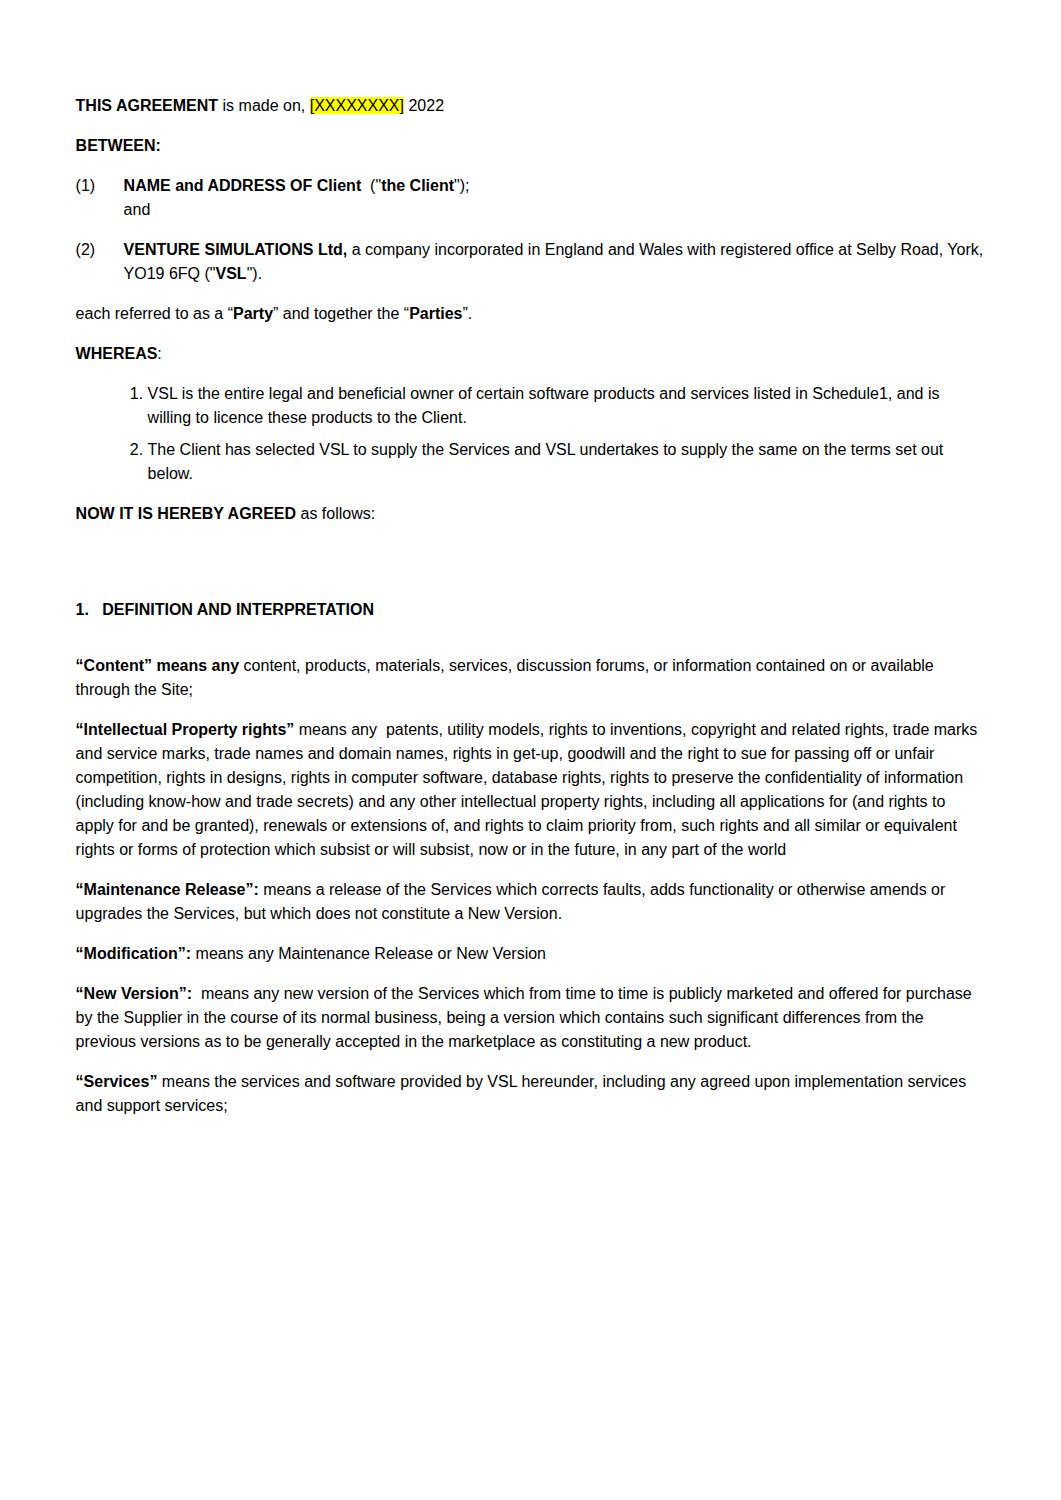THIS AGREEMENT is made on, [XXXXXXXX] 2022
BETWEEN:
(1)
NAME and ADDRESS OF Client ("the Client");
and
(2)
VENTURE SIMULATIONS Ltd, a company incorporated in England and Wales with registered office at Selby Road, York, YO19 6FQ ("VSL").
each referred to as a “Party” and together the “Parties”.
WHEREAS:
VSL is the entire legal and beneficial owner of certain software products and services listed in Schedule1, and is willing to licence these products to the Client.
The Client has selected VSL to supply the Services and VSL undertakes to supply the same on the terms set out below.
NOW IT IS HEREBY AGREED as follows:
1. DEFINITION AND INTERPRETATION
“Content” means any content, products, materials, services, discussion forums, or information contained on or available through the Site;
“Intellectual Property rights” means any patents, utility models, rights to inventions, copyright and related rights, trade marks and service marks, trade names and domain names, rights in get-up, goodwill and the right to sue for passing off or unfair competition, rights in designs, rights in computer software, database rights, rights to preserve the confidentiality of information (including know-how and trade secrets) and any other intellectual property rights, including all applications for (and rights to apply for and be granted), renewals or extensions of, and rights to claim priority from, such rights and all similar or equivalent rights or forms of protection which subsist or will subsist, now or in the future, in any part of the world
“Maintenance Release”: means a release of the Services which corrects faults, adds functionality or otherwise amends or upgrades the Services, but which does not constitute a New Version.
“Modification”: means any Maintenance Release or New Version
“New Version”: means any new version of the Services which from time to time is publicly marketed and offered for purchase by the Supplier in the course of its normal business, being a version which contains such significant differences from the previous versions as to be generally accepted in the marketplace as constituting a new product.
“Services” means the services and software provided by VSL hereunder, including any agreed upon implementation services and support services;